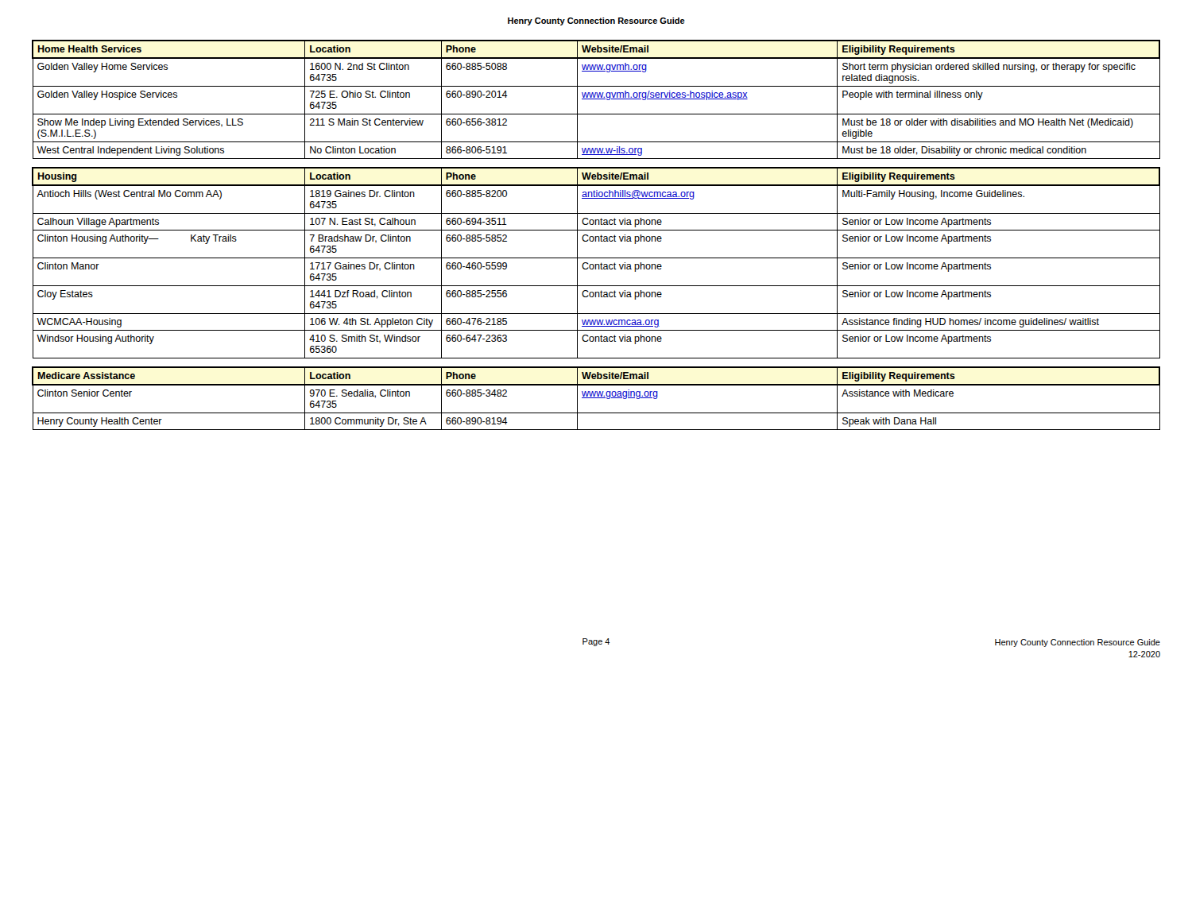Henry County Connection Resource Guide
| Home Health Services | Location | Phone | Website/Email | Eligibility Requirements |
| Golden Valley Home Services | 1600 N. 2nd St Clinton 64735 | 660-885-5088 | www.gvmh.org | Short term physician ordered skilled nursing, or therapy for specific related diagnosis. |
| Golden Valley Hospice Services | 725 E. Ohio St. Clinton 64735 | 660-890-2014 | www.gvmh.org/services-hospice.aspx | People with terminal illness only |
| Show Me Indep Living Extended Services, LLS (S.M.I.L.E.S.) | 211 S Main St Centerview | 660-656-3812 | | Must be 18 or older with disabilities and MO Health Net (Medicaid) eligible |
| West Central Independent Living Solutions | No Clinton Location | 866-806-5191 | www.w-ils.org | Must be 18 older, Disability or chronic medical condition |
| Housing | Location | Phone | Website/Email | Eligibility Requirements |
| Antioch Hills (West Central Mo Comm AA) | 1819 Gaines Dr. Clinton 64735 | 660-885-8200 | antiochhills@wcmcaa.org | Multi-Family Housing, Income Guidelines. |
| Calhoun Village Apartments | 107 N. East St, Calhoun | 660-694-3511 | Contact via phone | Senior or Low Income Apartments |
| Clinton Housing Authority— Katy Trails | 7 Bradshaw Dr, Clinton 64735 | 660-885-5852 | Contact via phone | Senior or Low Income Apartments |
| Clinton Manor | 1717 Gaines Dr, Clinton 64735 | 660-460-5599 | Contact via phone | Senior or Low Income Apartments |
| Cloy Estates | 1441 Dzf Road, Clinton 64735 | 660-885-2556 | Contact via phone | Senior or Low Income Apartments |
| WCMCAA-Housing | 106 W. 4th St. Appleton City | 660-476-2185 | www.wcmcaa.org | Assistance finding HUD homes/ income guidelines/ waitlist |
| Windsor Housing Authority | 410 S. Smith St, Windsor 65360 | 660-647-2363 | Contact via phone | Senior or Low Income Apartments |
| Medicare Assistance | Location | Phone | Website/Email | Eligibility Requirements |
| Clinton Senior Center | 970 E. Sedalia, Clinton 64735 | 660-885-3482 | www.goaging.org | Assistance with Medicare |
| Henry County Health Center | 1800 Community Dr, Ste A | 660-890-8194 | | Speak with Dana Hall |
Page 4
Henry County Connection Resource Guide
12-2020